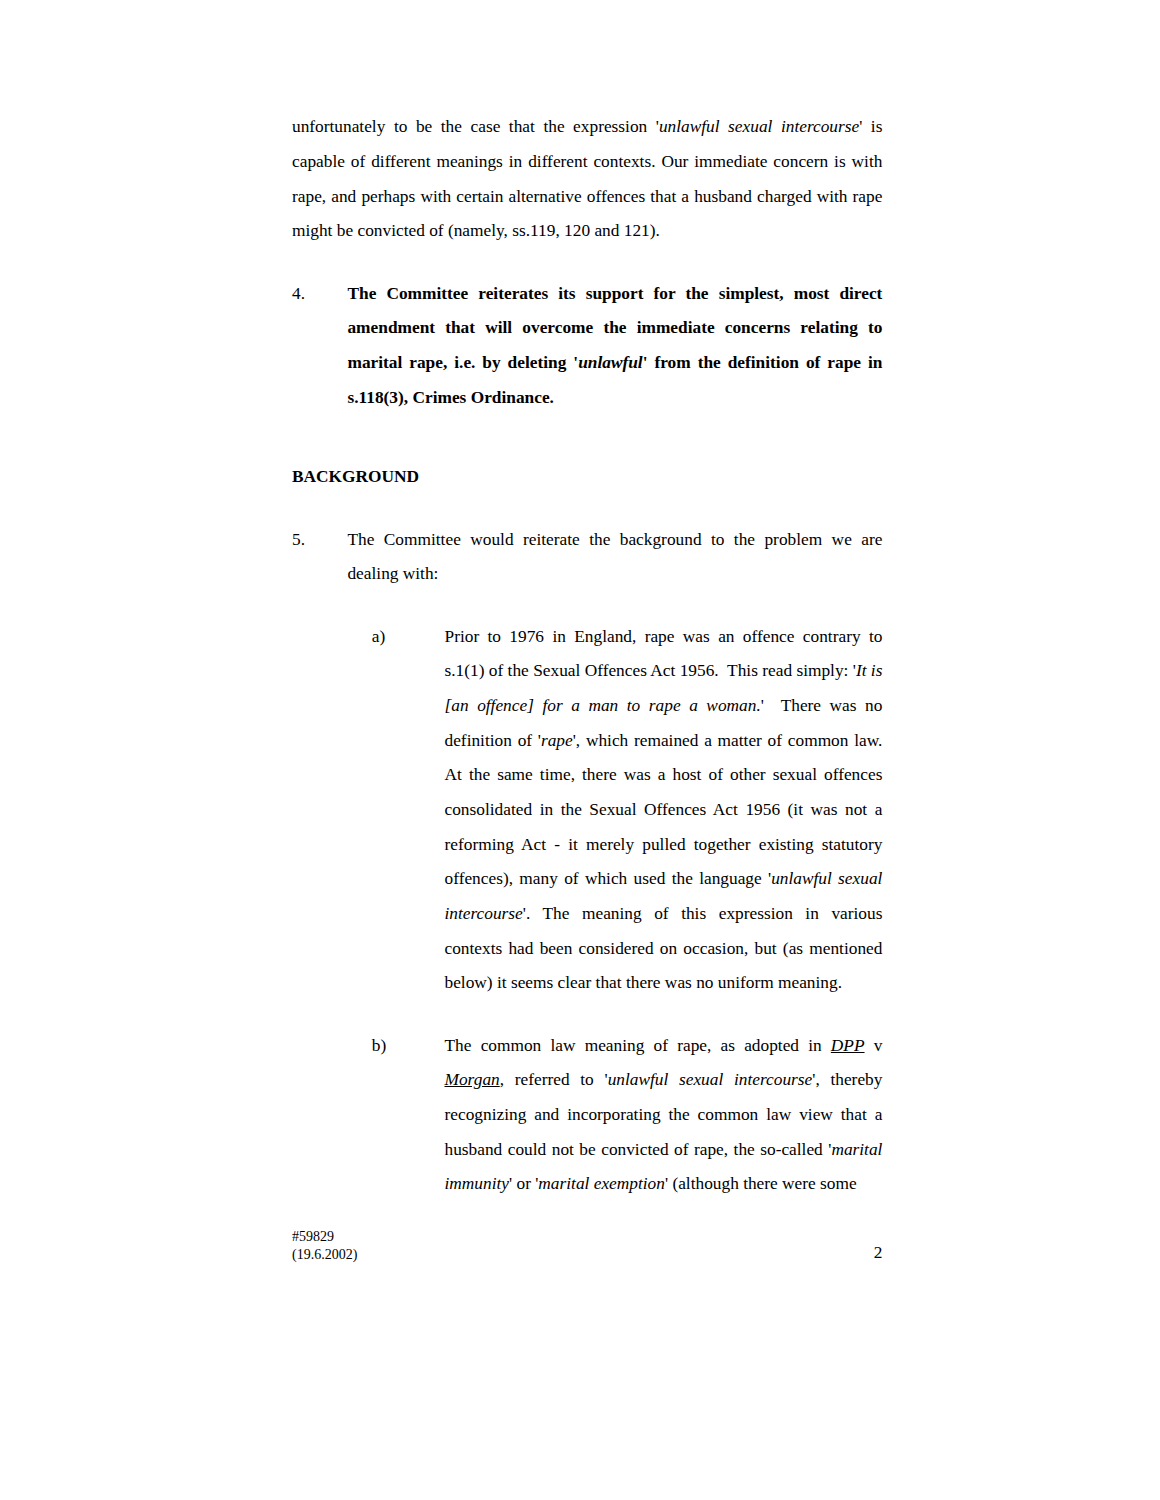unfortunately to be the case that the expression 'unlawful sexual intercourse' is capable of different meanings in different contexts. Our immediate concern is with rape, and perhaps with certain alternative offences that a husband charged with rape might be convicted of (namely, ss.119, 120 and 121).
4.
The Committee reiterates its support for the simplest, most direct amendment that will overcome the immediate concerns relating to marital rape, i.e. by deleting 'unlawful' from the definition of rape in s.118(3), Crimes Ordinance.
BACKGROUND
5.
The Committee would reiterate the background to the problem we are dealing with:
a)
Prior to 1976 in England, rape was an offence contrary to s.1(1) of the Sexual Offences Act 1956. This read simply: 'It is [an offence] for a man to rape a woman.' There was no definition of 'rape', which remained a matter of common law. At the same time, there was a host of other sexual offences consolidated in the Sexual Offences Act 1956 (it was not a reforming Act - it merely pulled together existing statutory offences), many of which used the language 'unlawful sexual intercourse'. The meaning of this expression in various contexts had been considered on occasion, but (as mentioned below) it seems clear that there was no uniform meaning.
b)
The common law meaning of rape, as adopted in DPP v Morgan, referred to 'unlawful sexual intercourse', thereby recognizing and incorporating the common law view that a husband could not be convicted of rape, the so-called 'marital immunity' or 'marital exemption' (although there were some
#59829
(19.6.2002)
2